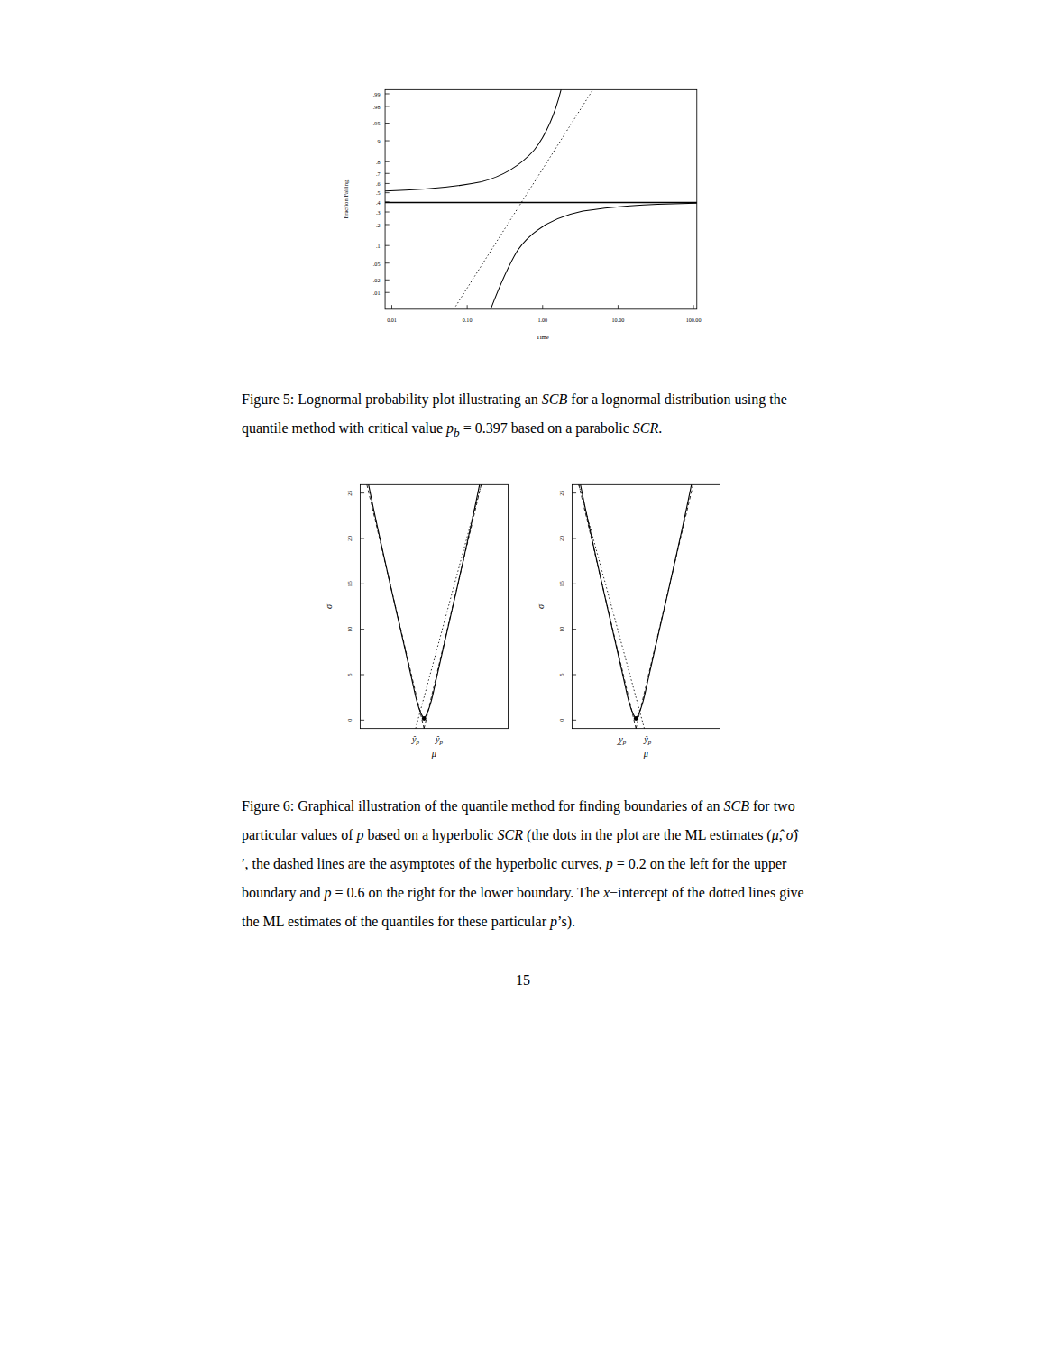.99 .98 .95 .9 .8 .7 .6 .5 .4 .3 .2 .1 .05 .02 .01 Fraction Failing 0.01 0.10 1.00 10.00 100.00 Time
Figure 5: Lognormal probability plot illustrating an SCB for a lognormal distribution using the quantile method with critical value pb = 0.397 based on a parabolic SCR.
0 5 10 15 20 25 σ ŷp ŷp μ 0 5 10 15 20 25 σ y̲p ŷp μ
Figure 6: Graphical illustration of the quantile method for finding boundaries of an SCB for two particular values of p based on a hyperbolic SCR (the dots in the plot are the ML estimates (μ̂, σ̂)′, the dashed lines are the asymptotes of the hyperbolic curves, p = 0.2 on the left for the upper boundary and p = 0.6 on the right for the lower boundary. The x−intercept of the dotted lines give the ML estimates of the quantiles for these particular p’s).
15